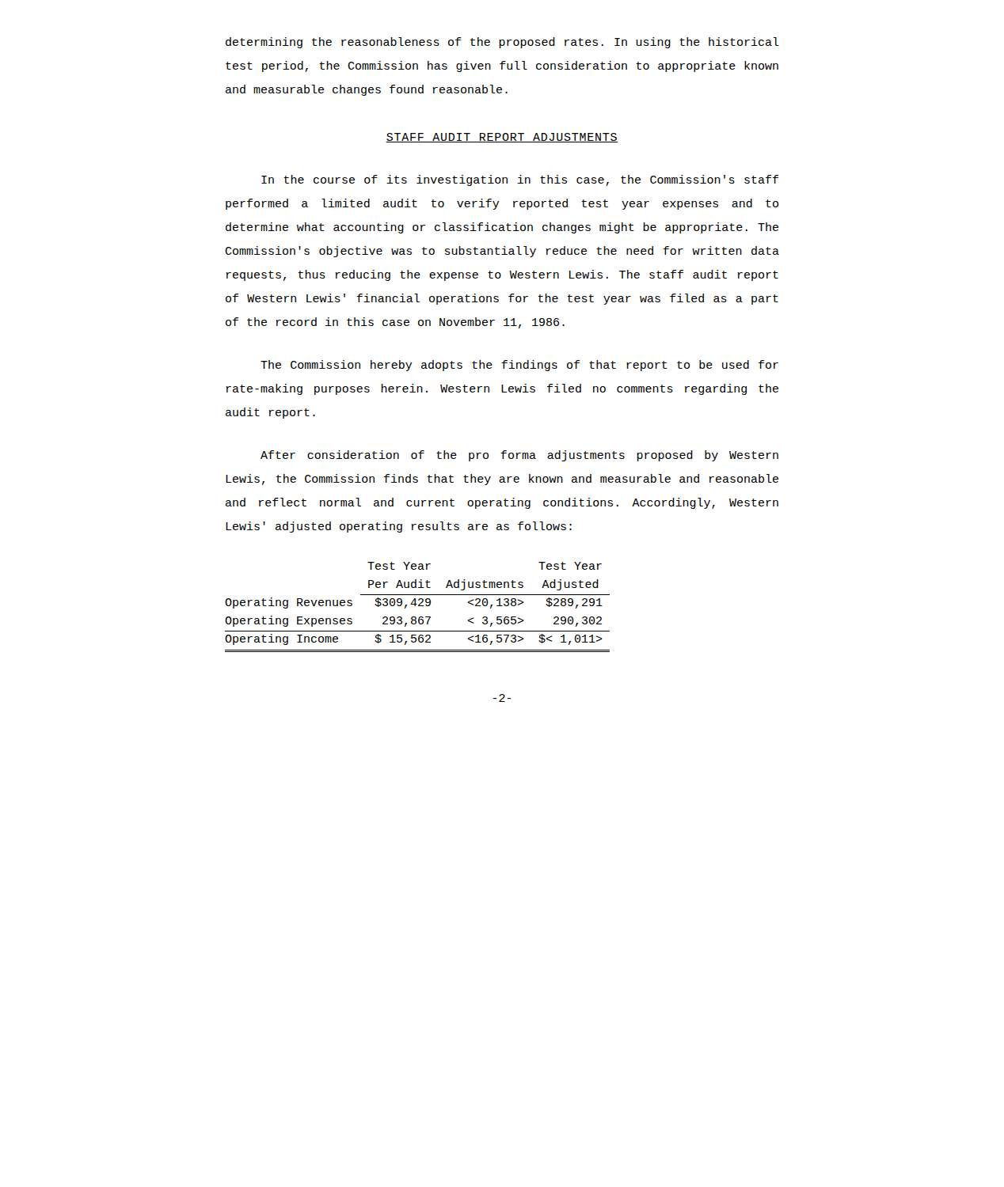determining the reasonableness of the proposed rates. In using the historical test period, the Commission has given full consideration to appropriate known and measurable changes found reasonable.
STAFF AUDIT REPORT ADJUSTMENTS
In the course of its investigation in this case, the Commission's staff performed a limited audit to verify reported test year expenses and to determine what accounting or classification changes might be appropriate. The Commission's objective was to substantially reduce the need for written data requests, thus reducing the expense to Western Lewis. The staff audit report of Western Lewis' financial operations for the test year was filed as a part of the record in this case on November 11, 1986.
The Commission hereby adopts the findings of that report to be used for rate-making purposes herein. Western Lewis filed no comments regarding the audit report.
After consideration of the pro forma adjustments proposed by Western Lewis, the Commission finds that they are known and measurable and reasonable and reflect normal and current operating conditions. Accordingly, Western Lewis' adjusted operating results are as follows:
| | Test Year | | Test Year |
| --- | --- | --- | --- |
| | Per Audit | Adjustments | Adjusted |
| Operating Revenues | $309,429 | <20,138> | $289,291 |
| Operating Expenses | 293,867 | < 3,565> | 290,302 |
| Operating Income | $ 15,562 | <16,573> | $< 1,011> |
-2-